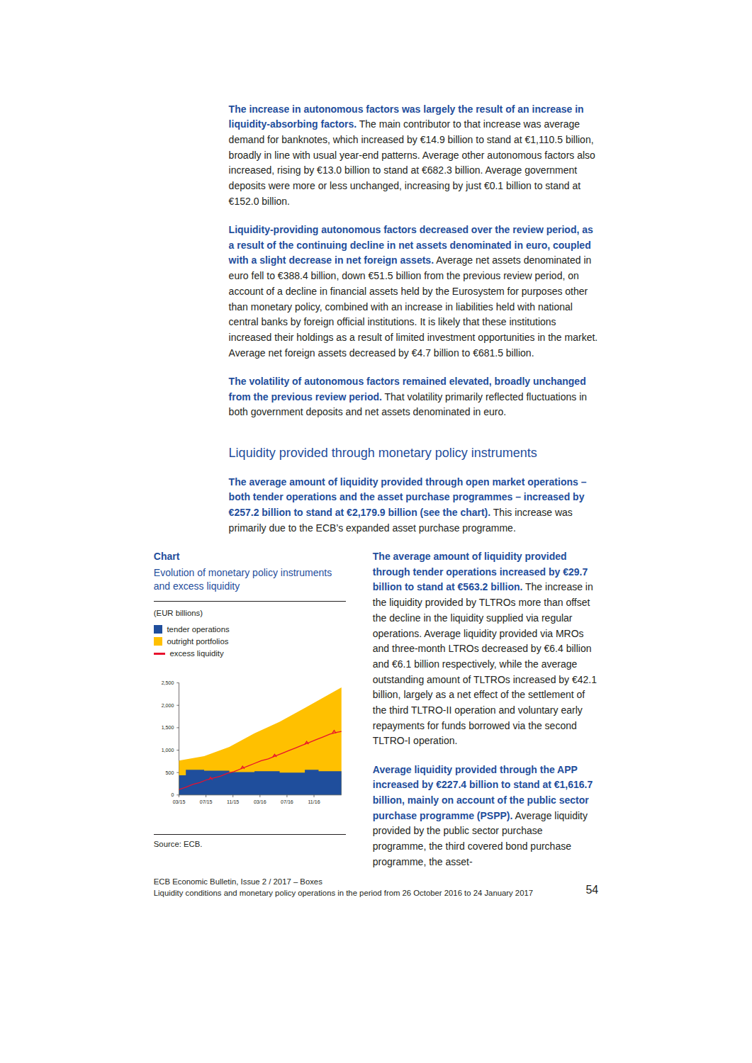The increase in autonomous factors was largely the result of an increase in liquidity-absorbing factors. The main contributor to that increase was average demand for banknotes, which increased by €14.9 billion to stand at €1,110.5 billion, broadly in line with usual year-end patterns. Average other autonomous factors also increased, rising by €13.0 billion to stand at €682.3 billion. Average government deposits were more or less unchanged, increasing by just €0.1 billion to stand at €152.0 billion.
Liquidity-providing autonomous factors decreased over the review period, as a result of the continuing decline in net assets denominated in euro, coupled with a slight decrease in net foreign assets. Average net assets denominated in euro fell to €388.4 billion, down €51.5 billion from the previous review period, on account of a decline in financial assets held by the Eurosystem for purposes other than monetary policy, combined with an increase in liabilities held with national central banks by foreign official institutions. It is likely that these institutions increased their holdings as a result of limited investment opportunities in the market. Average net foreign assets decreased by €4.7 billion to €681.5 billion.
The volatility of autonomous factors remained elevated, broadly unchanged from the previous review period. That volatility primarily reflected fluctuations in both government deposits and net assets denominated in euro.
Liquidity provided through monetary policy instruments
The average amount of liquidity provided through open market operations – both tender operations and the asset purchase programmes – increased by €257.2 billion to stand at €2,179.9 billion (see the chart). This increase was primarily due to the ECB’s expanded asset purchase programme.
Chart
Evolution of monetary policy instruments and excess liquidity
(EUR billions)
tender operations
outright portfolios
excess liquidity
0 500 1,000 1,500 2,000 2,500 03/15 07/15 11/15 03/16 07/16 11/16
Source: ECB.
The average amount of liquidity provided through tender operations increased by €29.7 billion to stand at €563.2 billion. The increase in the liquidity provided by TLTROs more than offset the decline in the liquidity supplied via regular operations. Average liquidity provided via MROs and three-month LTROs decreased by €6.4 billion and €6.1 billion respectively, while the average outstanding amount of TLTROs increased by €42.1 billion, largely as a net effect of the settlement of the third TLTRO-II operation and voluntary early repayments for funds borrowed via the second TLTRO-I operation.
Average liquidity provided through the APP increased by €227.4 billion to stand at €1,616.7 billion, mainly on account of the public sector purchase programme (PSPP). Average liquidity provided by the public sector purchase programme, the third covered bond purchase programme, the asset-
ECB Economic Bulletin, Issue 2 / 2017 – Boxes
Liquidity conditions and monetary policy operations in the period from 26 October 2016 to 24 January 2017
54